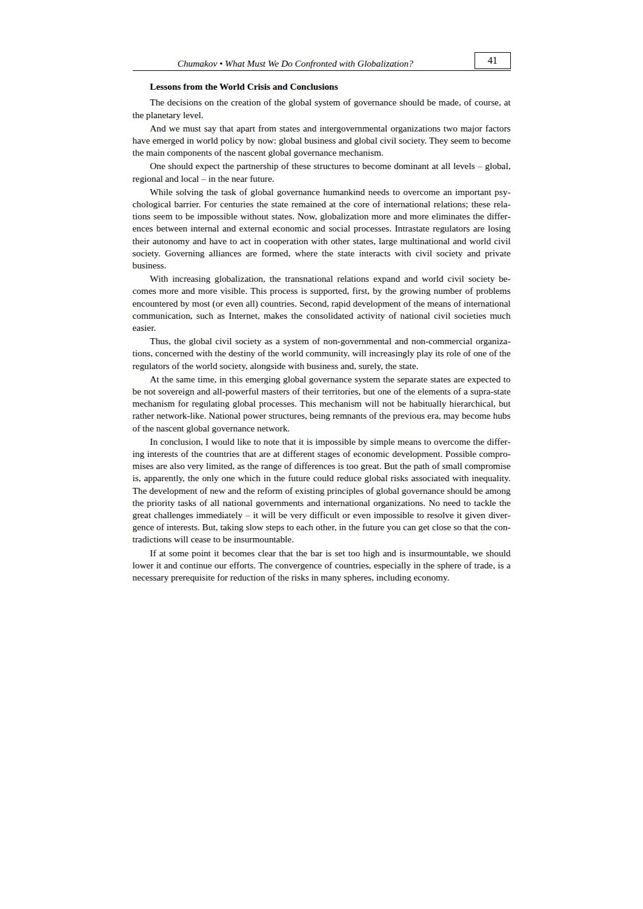Chumakov • What Must We Do Confronted with Globalization?
41
Lessons from the World Crisis and Conclusions
The decisions on the creation of the global system of governance should be made, of course, at the planetary level.
And we must say that apart from states and intergovernmental organizations two major factors have emerged in world policy by now: global business and global civil society. They seem to become the main components of the nascent global governance mechanism.
One should expect the partnership of these structures to become dominant at all levels – global, regional and local – in the near future.
While solving the task of global governance humankind needs to overcome an important psychological barrier. For centuries the state remained at the core of international relations; these relations seem to be impossible without states. Now, globalization more and more eliminates the differences between internal and external economic and social processes. Intrastate regulators are losing their autonomy and have to act in cooperation with other states, large multinational and world civil society. Governing alliances are formed, where the state interacts with civil society and private business.
With increasing globalization, the transnational relations expand and world civil society becomes more and more visible. This process is supported, first, by the growing number of problems encountered by most (or even all) countries. Second, rapid development of the means of international communication, such as Internet, makes the consolidated activity of national civil societies much easier.
Thus, the global civil society as a system of non-governmental and non-commercial organizations, concerned with the destiny of the world community, will increasingly play its role of one of the regulators of the world society, alongside with business and, surely, the state.
At the same time, in this emerging global governance system the separate states are expected to be not sovereign and all-powerful masters of their territories, but one of the elements of a supra-state mechanism for regulating global processes. This mechanism will not be habitually hierarchical, but rather network-like. National power structures, being remnants of the previous era, may become hubs of the nascent global governance network.
In conclusion, I would like to note that it is impossible by simple means to overcome the differing interests of the countries that are at different stages of economic development. Possible compromises are also very limited, as the range of differences is too great. But the path of small compromise is, apparently, the only one which in the future could reduce global risks associated with inequality. The development of new and the reform of existing principles of global governance should be among the priority tasks of all national governments and international organizations. No need to tackle the great challenges immediately – it will be very difficult or even impossible to resolve it given divergence of interests. But, taking slow steps to each other, in the future you can get close so that the contradictions will cease to be insurmountable.
If at some point it becomes clear that the bar is set too high and is insurmountable, we should lower it and continue our efforts. The convergence of countries, especially in the sphere of trade, is a necessary prerequisite for reduction of the risks in many spheres, including economy.